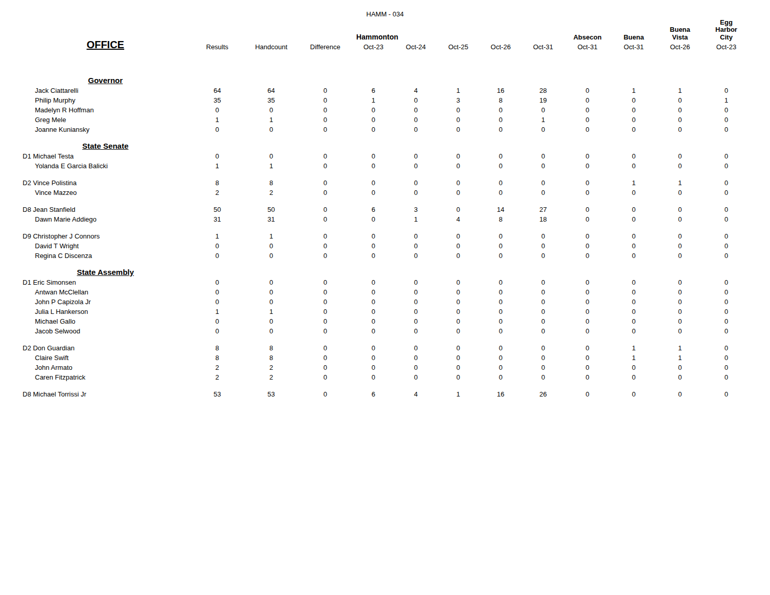HAMM - 034
| OFFICE | Hammonton | Absecon | Buena | Buena Vista | Egg Harbor City |
| --- | --- | --- | --- | --- | --- |
| Results | Handcount | Difference | Oct-23 | Oct-24 | Oct-25 | Oct-26 | Oct-31 | Oct-31 | Oct-31 | Oct-26 | Oct-23 |
| Governor | |
| Jack Ciattarelli | 64 | 64 | 0 | 6 | 4 | 1 | 16 | 28 | 0 | 1 | 1 | 0 |
| Philip Murphy | 35 | 35 | 0 | 1 | 0 | 3 | 8 | 19 | 0 | 0 | 0 | 1 |
| Madelyn R Hoffman | 0 | 0 | 0 | 0 | 0 | 0 | 0 | 0 | 0 | 0 | 0 | 0 |
| Greg Mele | 1 | 1 | 0 | 0 | 0 | 0 | 0 | 1 | 0 | 0 | 0 | 0 |
| Joanne Kuniansky | 0 | 0 | 0 | 0 | 0 | 0 | 0 | 0 | 0 | 0 | 0 | 0 |
| State Senate | |
| D1 Michael Testa | 0 | 0 | 0 | 0 | 0 | 0 | 0 | 0 | 0 | 0 | 0 | 0 |
| Yolanda E Garcia Balicki | 1 | 1 | 0 | 0 | 0 | 0 | 0 | 0 | 0 | 0 | 0 | 0 |
| D2 Vince Polistina | 8 | 8 | 0 | 0 | 0 | 0 | 0 | 0 | 0 | 1 | 1 | 0 |
| Vince Mazzeo | 2 | 2 | 0 | 0 | 0 | 0 | 0 | 0 | 0 | 0 | 0 | 0 |
| D8 Jean Stanfield | 50 | 50 | 0 | 6 | 3 | 0 | 14 | 27 | 0 | 0 | 0 | 0 |
| Dawn Marie Addiego | 31 | 31 | 0 | 0 | 1 | 4 | 8 | 18 | 0 | 0 | 0 | 0 |
| D9 Christopher J Connors | 1 | 1 | 0 | 0 | 0 | 0 | 0 | 0 | 0 | 0 | 0 | 0 |
| David T Wright | 0 | 0 | 0 | 0 | 0 | 0 | 0 | 0 | 0 | 0 | 0 | 0 |
| Regina C Discenza | 0 | 0 | 0 | 0 | 0 | 0 | 0 | 0 | 0 | 0 | 0 | 0 |
| State Assembly | |
| D1 Eric Simonsen | 0 | 0 | 0 | 0 | 0 | 0 | 0 | 0 | 0 | 0 | 0 | 0 |
| Antwan McClellan | 0 | 0 | 0 | 0 | 0 | 0 | 0 | 0 | 0 | 0 | 0 | 0 |
| John P Capizola Jr | 0 | 0 | 0 | 0 | 0 | 0 | 0 | 0 | 0 | 0 | 0 | 0 |
| Julia L Hankerson | 1 | 1 | 0 | 0 | 0 | 0 | 0 | 0 | 0 | 0 | 0 | 0 |
| Michael Gallo | 0 | 0 | 0 | 0 | 0 | 0 | 0 | 0 | 0 | 0 | 0 | 0 |
| Jacob Selwood | 0 | 0 | 0 | 0 | 0 | 0 | 0 | 0 | 0 | 0 | 0 | 0 |
| D2 Don Guardian | 8 | 8 | 0 | 0 | 0 | 0 | 0 | 0 | 0 | 1 | 1 | 0 |
| Claire Swift | 8 | 8 | 0 | 0 | 0 | 0 | 0 | 0 | 0 | 1 | 1 | 0 |
| John Armato | 2 | 2 | 0 | 0 | 0 | 0 | 0 | 0 | 0 | 0 | 0 | 0 |
| Caren Fitzpatrick | 2 | 2 | 0 | 0 | 0 | 0 | 0 | 0 | 0 | 0 | 0 | 0 |
| D8 Michael Torrissi Jr | 53 | 53 | 0 | 6 | 4 | 1 | 16 | 26 | 0 | 0 | 0 | 0 |